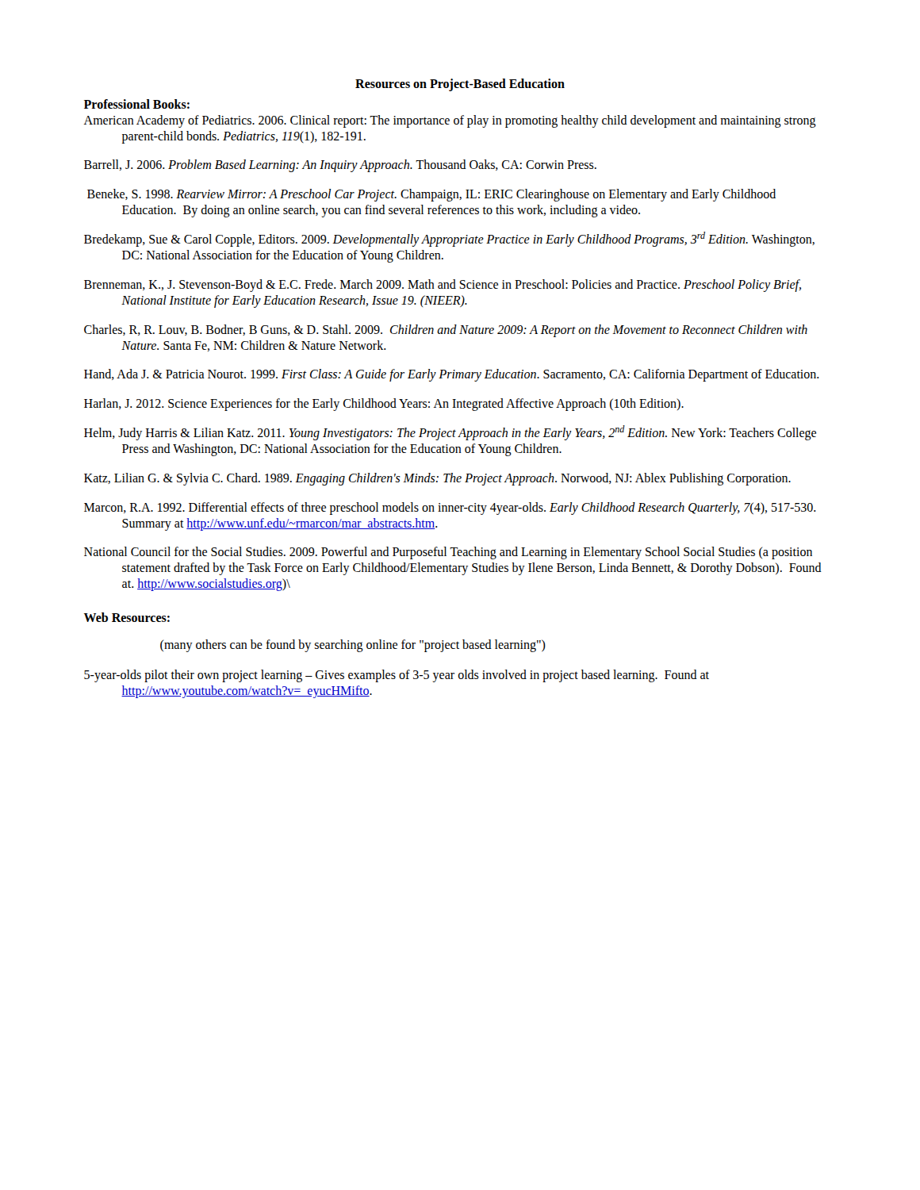Resources on Project-Based Education
Professional Books:
American Academy of Pediatrics. 2006. Clinical report: The importance of play in promoting healthy child development and maintaining strong parent-child bonds. Pediatrics, 119(1), 182-191.
Barrell, J. 2006. Problem Based Learning: An Inquiry Approach. Thousand Oaks, CA: Corwin Press.
Beneke, S. 1998. Rearview Mirror: A Preschool Car Project. Champaign, IL: ERIC Clearinghouse on Elementary and Early Childhood Education. By doing an online search, you can find several references to this work, including a video.
Bredekamp, Sue & Carol Copple, Editors. 2009. Developmentally Appropriate Practice in Early Childhood Programs, 3rd Edition. Washington, DC: National Association for the Education of Young Children.
Brenneman, K., J. Stevenson-Boyd & E.C. Frede. March 2009. Math and Science in Preschool: Policies and Practice. Preschool Policy Brief, National Institute for Early Education Research, Issue 19. (NIEER).
Charles, R, R. Louv, B. Bodner, B Guns, & D. Stahl. 2009. Children and Nature 2009: A Report on the Movement to Reconnect Children with Nature. Santa Fe, NM: Children & Nature Network.
Hand, Ada J. & Patricia Nourot. 1999. First Class: A Guide for Early Primary Education. Sacramento, CA: California Department of Education.
Harlan, J. 2012. Science Experiences for the Early Childhood Years: An Integrated Affective Approach (10th Edition).
Helm, Judy Harris & Lilian Katz. 2011. Young Investigators: The Project Approach in the Early Years, 2nd Edition. New York: Teachers College Press and Washington, DC: National Association for the Education of Young Children.
Katz, Lilian G. & Sylvia C. Chard. 1989. Engaging Children's Minds: The Project Approach. Norwood, NJ: Ablex Publishing Corporation.
Marcon, R.A. 1992. Differential effects of three preschool models on inner-city 4year-olds. Early Childhood Research Quarterly, 7(4), 517-530. Summary at http://www.unf.edu/~rmarcon/mar_abstracts.htm.
National Council for the Social Studies. 2009. Powerful and Purposeful Teaching and Learning in Elementary School Social Studies (a position statement drafted by the Task Force on Early Childhood/Elementary Studies by Ilene Berson, Linda Bennett, & Dorothy Dobson). Found at. http://www.socialstudies.org)\
Web Resources:
(many others can be found by searching online for "project based learning")
5-year-olds pilot their own project learning – Gives examples of 3-5 year olds involved in project based learning. Found at http://www.youtube.com/watch?v=_eyucHMifto.